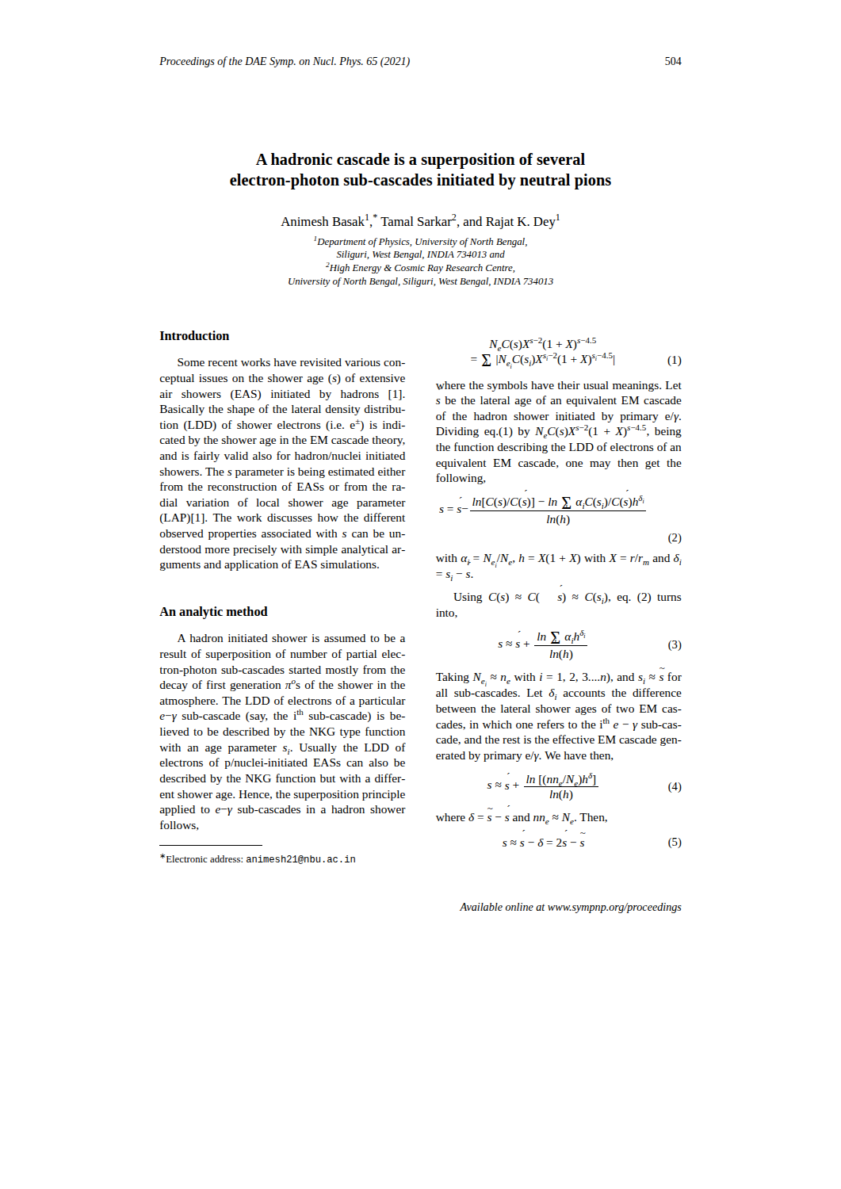Proceedings of the DAE Symp. on Nucl. Phys. 65 (2021) 504
A hadronic cascade is a superposition of several
electron-photon sub-cascades initiated by neutral pions
Animesh Basak1,* Tamal Sarkar2, and Rajat K. Dey1
1Department of Physics, University of North Bengal,
Siliguri, West Bengal, INDIA 734013 and
2High Energy & Cosmic Ray Research Centre,
University of North Bengal, Siliguri, West Bengal, INDIA 734013
Introduction
Some recent works have revisited various conceptual issues on the shower age (s) of extensive air showers (EAS) initiated by hadrons [1]. Basically the shape of the lateral density distribution (LDD) of shower electrons (i.e. e±) is indicated by the shower age in the EM cascade theory, and is fairly valid also for hadron/nuclei initiated showers. The s parameter is being estimated either from the reconstruction of EASs or from the radial variation of local shower age parameter (LAP)[1]. The work discusses how the different observed properties associated with s can be understood more precisely with simple analytical arguments and application of EAS simulations.
An analytic method
A hadron initiated shower is assumed to be a result of superposition of number of partial electron-photon sub-cascades started mostly from the decay of first generation πos of the shower in the atmosphere. The LDD of electrons of a particular e−γ sub-cascade (say, the ith sub-cascade) is believed to be described by the NKG type function with an age parameter si. Usually the LDD of electrons of p/nuclei-initiated EASs can also be described by the NKG function but with a different shower age. Hence, the superposition principle applied to e−γ sub-cascades in a hadron shower follows,
∗Electronic address: animesh21@nbu.ac.in
NeC(s)Xs−2(1 + X)s−4.5
= Σi |NeiC(si)Xsi−2(1 + X)si−4.5|
(1)
where the symbols have their usual meanings. Let s be the lateral age of an equivalent EM cascade of the hadron shower initiated by primary e/γ. Dividing eq.(1) by NeC(s)Xs−2(1 + X)s−4.5, being the function describing the LDD of electrons of an equivalent EM cascade, one may then get the following,
s = s−ln[C(s)/C(s)] − ln Σi αiC(si)/C(s)hδi ln(h)
(2)
with αi = Nei/Ne, h = X(1 + X) with X = r/rm and δi = si − s.
Using C(s) ≈ C(s) ≈ C(si), eq. (2) turns into,
s ≈ s + ln Σi αihδi ln(h)
(3)
Taking Nei ≈ ne with i = 1, 2, 3....n), and si ≈ s for all sub-cascades. Let δi accounts the difference between the lateral shower ages of two EM cascades, in which one refers to the ith e − γ sub-cascade, and the rest is the effective EM cascade generated by primary e/γ. We have then,
s ≈ s + ln [(nne/Ne)hδ] ln(h)
(4)
where δ = s − s and nne ≈ Ne. Then,
s ≈ s − δ = 2s − s
(5)
Available online at www.sympnp.org/proceedings